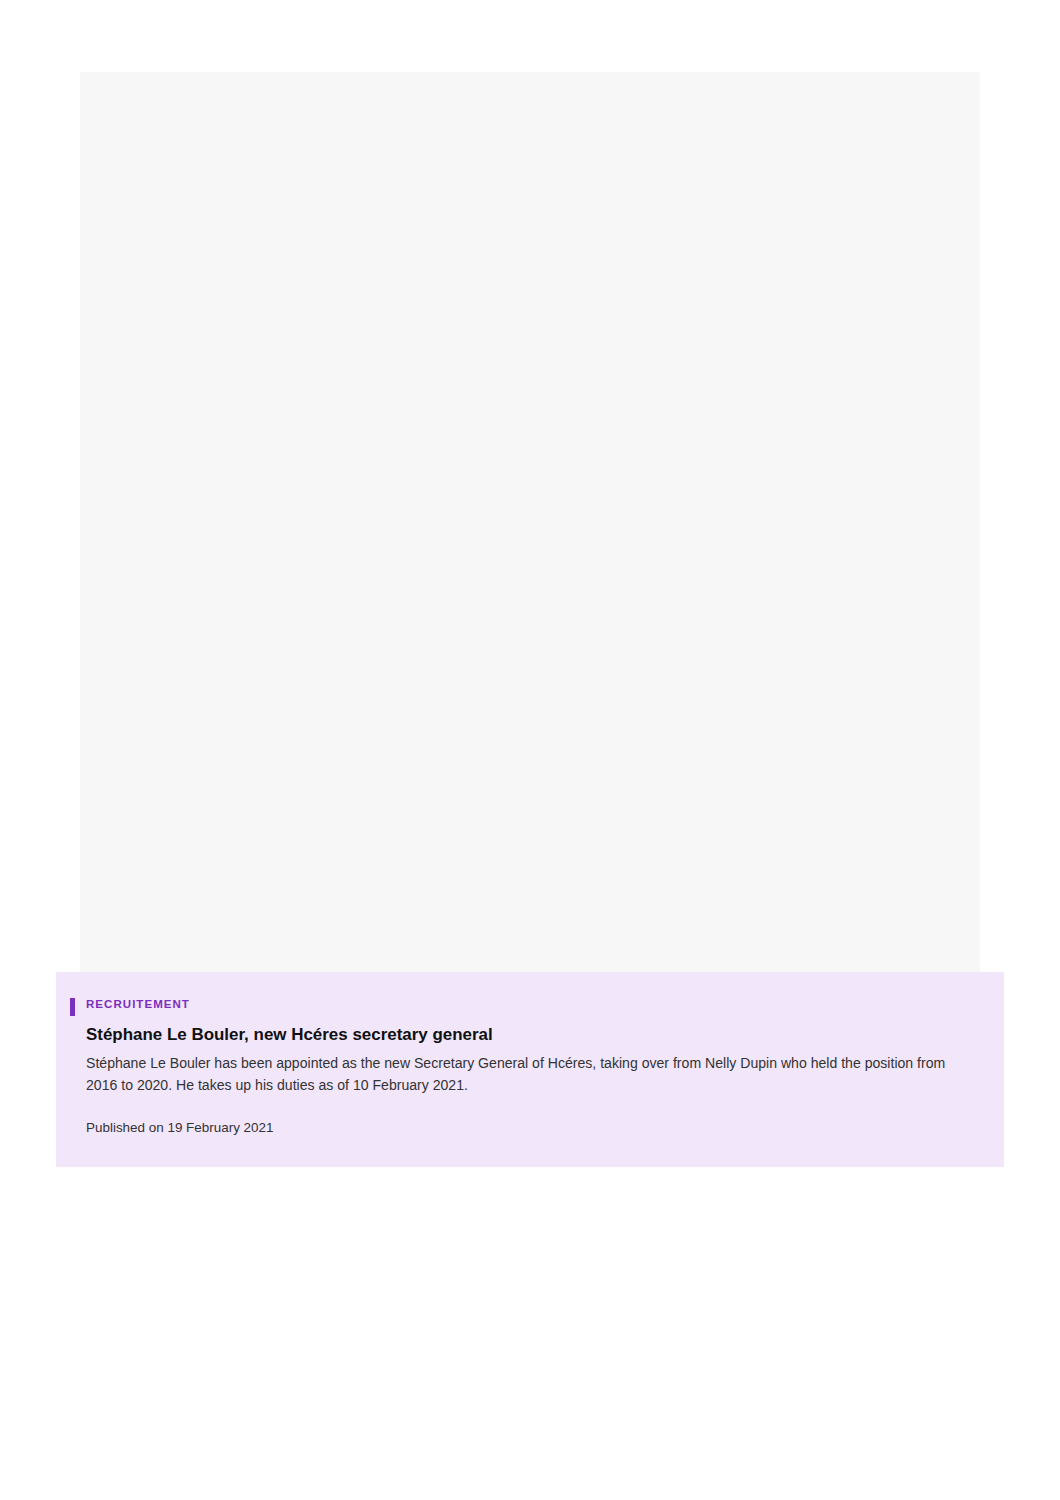Recruitement
Stéphane Le Bouler, new Hcéres secretary general
Stéphane Le Bouler has been appointed as the new Secretary General of Hcéres, taking over from Nelly Dupin who held the position from 2016 to 2020. He takes up his duties as of 10 February 2021.
Published on 19 February 2021